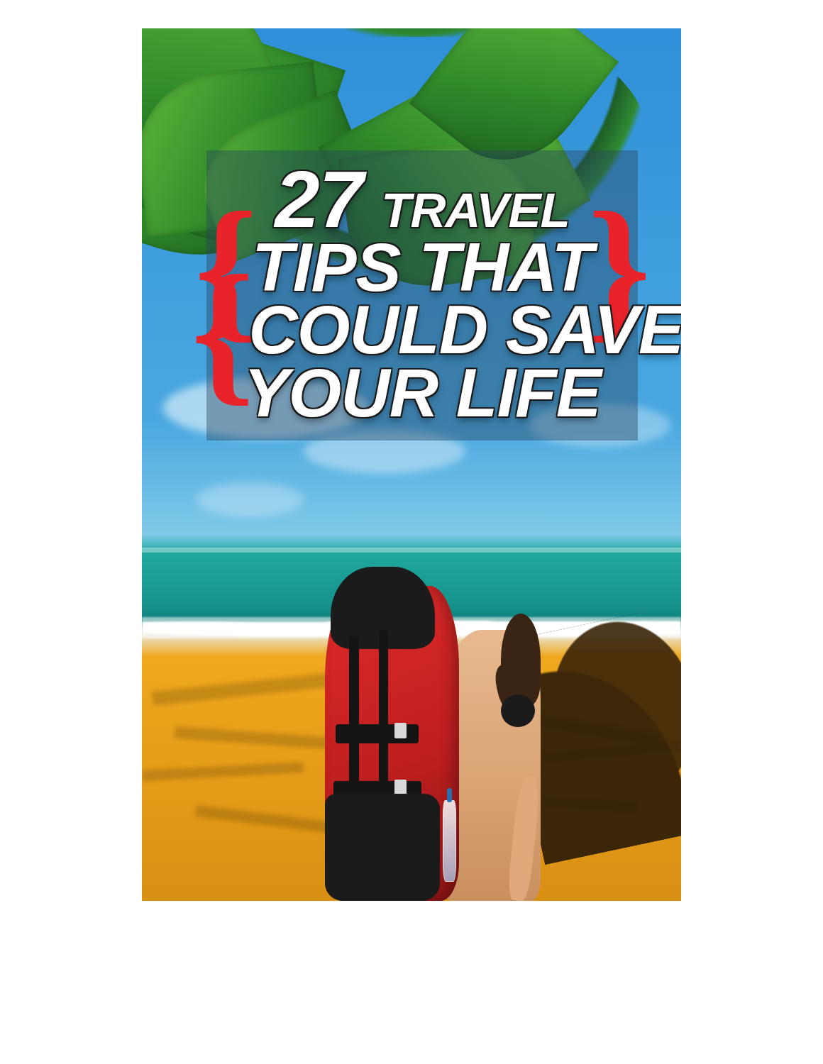27 Travel Tips That Could Save Your Life
27 Travel Tips That Could Save Your Life